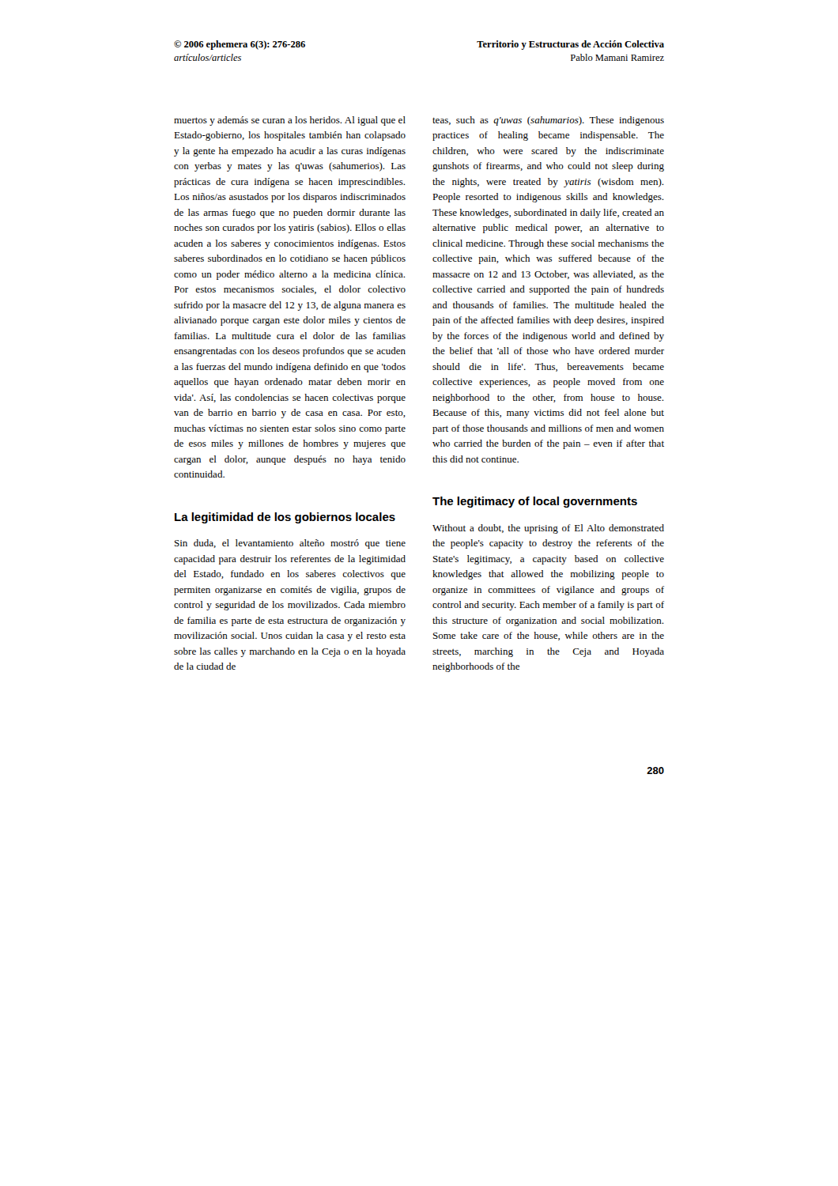© 2006 ephemera 6(3): 276-286
artículos/articles
Territorio y Estructuras de Acción Colectiva
Pablo Mamani Ramirez
muertos y además se curan a los heridos. Al igual que el Estado-gobierno, los hospitales también han colapsado y la gente ha empezado ha acudir a las curas indígenas con yerbas y mates y las q'uwas (sahumerios). Las prácticas de cura indígena se hacen imprescindibles. Los niños/as asustados por los disparos indiscriminados de las armas fuego que no pueden dormir durante las noches son curados por los yatiris (sabios). Ellos o ellas acuden a los saberes y conocimientos indígenas. Estos saberes subordinados en lo cotidiano se hacen públicos como un poder médico alterno a la medicina clínica. Por estos mecanismos sociales, el dolor colectivo sufrido por la masacre del 12 y 13, de alguna manera es alivianado porque cargan este dolor miles y cientos de familias. La multitude cura el dolor de las familias ensangrentadas con los deseos profundos que se acuden a las fuerzas del mundo indígena definido en que 'todos aquellos que hayan ordenado matar deben morir en vida'. Así, las condolencias se hacen colectivas porque van de barrio en barrio y de casa en casa. Por esto, muchas víctimas no sienten estar solos sino como parte de esos miles y millones de hombres y mujeres que cargan el dolor, aunque después no haya tenido continuidad.
La legitimidad de los gobiernos locales
Sin duda, el levantamiento alteño mostró que tiene capacidad para destruir los referentes de la legitimidad del Estado, fundado en los saberes colectivos que permiten organizarse en comités de vigilia, grupos de control y seguridad de los movilizados. Cada miembro de familia es parte de esta estructura de organización y movilización social. Unos cuidan la casa y el resto esta sobre las calles y marchando en la Ceja o en la hoyada de la ciudad de
teas, such as q'uwas (sahumarios). These indigenous practices of healing became indispensable. The children, who were scared by the indiscriminate gunshots of firearms, and who could not sleep during the nights, were treated by yatiris (wisdom men). People resorted to indigenous skills and knowledges. These knowledges, subordinated in daily life, created an alternative public medical power, an alternative to clinical medicine. Through these social mechanisms the collective pain, which was suffered because of the massacre on 12 and 13 October, was alleviated, as the collective carried and supported the pain of hundreds and thousands of families. The multitude healed the pain of the affected families with deep desires, inspired by the forces of the indigenous world and defined by the belief that 'all of those who have ordered murder should die in life'. Thus, bereavements became collective experiences, as people moved from one neighborhood to the other, from house to house. Because of this, many victims did not feel alone but part of those thousands and millions of men and women who carried the burden of the pain – even if after that this did not continue.
The legitimacy of local governments
Without a doubt, the uprising of El Alto demonstrated the people's capacity to destroy the referents of the State's legitimacy, a capacity based on collective knowledges that allowed the mobilizing people to organize in committees of vigilance and groups of control and security. Each member of a family is part of this structure of organization and social mobilization. Some take care of the house, while others are in the streets, marching in the Ceja and Hoyada neighborhoods of the
280